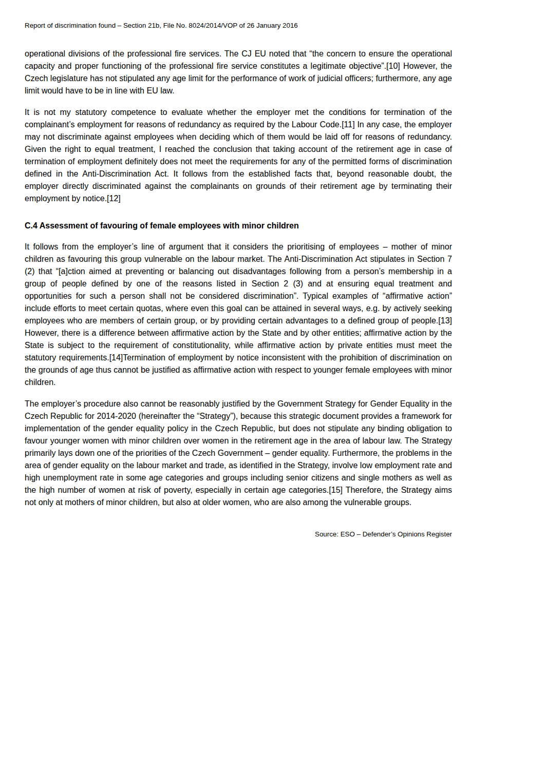Report of discrimination found – Section 21b, File No. 8024/2014/VOP of 26 January 2016
operational divisions of the professional fire services. The CJ EU noted that “the concern to ensure the operational capacity and proper functioning of the professional fire service constitutes a legitimate objective”.[10] However, the Czech legislature has not stipulated any age limit for the performance of work of judicial officers; furthermore, any age limit would have to be in line with EU law.
It is not my statutory competence to evaluate whether the employer met the conditions for termination of the complainant’s employment for reasons of redundancy as required by the Labour Code.[11] In any case, the employer may not discriminate against employees when deciding which of them would be laid off for reasons of redundancy. Given the right to equal treatment, I reached the conclusion that taking account of the retirement age in case of termination of employment definitely does not meet the requirements for any of the permitted forms of discrimination defined in the Anti-Discrimination Act. It follows from the established facts that, beyond reasonable doubt, the employer directly discriminated against the complainants on grounds of their retirement age by terminating their employment by notice.[12]
C.4 Assessment of favouring of female employees with minor children
It follows from the employer’s line of argument that it considers the prioritising of employees – mother of minor children as favouring this group vulnerable on the labour market. The Anti-Discrimination Act stipulates in Section 7 (2) that “[a]ction aimed at preventing or balancing out disadvantages following from a person’s membership in a group of people defined by one of the reasons listed in Section 2 (3) and at ensuring equal treatment and opportunities for such a person shall not be considered discrimination”. Typical examples of “affirmative action” include efforts to meet certain quotas, where even this goal can be attained in several ways, e.g. by actively seeking employees who are members of certain group, or by providing certain advantages to a defined group of people.[13] However, there is a difference between affirmative action by the State and by other entities; affirmative action by the State is subject to the requirement of constitutionality, while affirmative action by private entities must meet the statutory requirements.[14]Termination of employment by notice inconsistent with the prohibition of discrimination on the grounds of age thus cannot be justified as affirmative action with respect to younger female employees with minor children.
The employer’s procedure also cannot be reasonably justified by the Government Strategy for Gender Equality in the Czech Republic for 2014-2020 (hereinafter the “Strategy”), because this strategic document provides a framework for implementation of the gender equality policy in the Czech Republic, but does not stipulate any binding obligation to favour younger women with minor children over women in the retirement age in the area of labour law. The Strategy primarily lays down one of the priorities of the Czech Government – gender equality. Furthermore, the problems in the area of gender equality on the labour market and trade, as identified in the Strategy, involve low employment rate and high unemployment rate in some age categories and groups including senior citizens and single mothers as well as the high number of women at risk of poverty, especially in certain age categories.[15] Therefore, the Strategy aims not only at mothers of minor children, but also at older women, who are also among the vulnerable groups.
Source: ESO – Defender’s Opinions Register